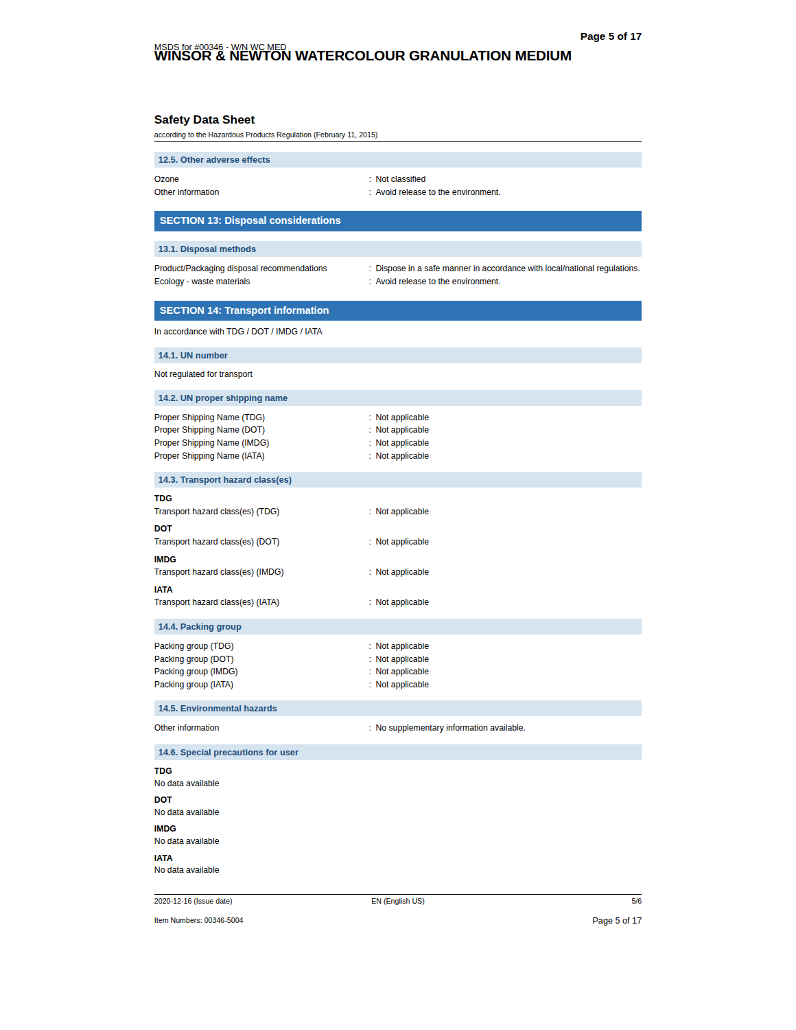Page 5 of 17
MSDS for #00346 - W/N WC MED
WINSOR & NEWTON WATERCOLOUR GRANULATION MEDIUM
Safety Data Sheet
according to the Hazardous Products Regulation (February 11, 2015)
12.5. Other adverse effects
| Ozone | : | Not classified |
| Other information | : | Avoid release to the environment. |
SECTION 13: Disposal considerations
13.1. Disposal methods
| Product/Packaging disposal recommendations | : | Dispose in a safe manner in accordance with local/national regulations. |
| Ecology - waste materials | : | Avoid release to the environment. |
SECTION 14: Transport information
In accordance with TDG / DOT / IMDG / IATA
14.1. UN number
Not regulated for transport
14.2. UN proper shipping name
| Proper Shipping Name (TDG) | : | Not applicable |
| Proper Shipping Name (DOT) | : | Not applicable |
| Proper Shipping Name (IMDG) | : | Not applicable |
| Proper Shipping Name (IATA) | : | Not applicable |
14.3. Transport hazard class(es)
TDG
| Transport hazard class(es) (TDG) | : | Not applicable |
DOT
| Transport hazard class(es) (DOT) | : | Not applicable |
IMDG
| Transport hazard class(es) (IMDG) | : | Not applicable |
IATA
| Transport hazard class(es) (IATA) | : | Not applicable |
14.4. Packing group
| Packing group (TDG) | : | Not applicable |
| Packing group (DOT) | : | Not applicable |
| Packing group (IMDG) | : | Not applicable |
| Packing group (IATA) | : | Not applicable |
14.5. Environmental hazards
| Other information | : | No supplementary information available. |
14.6. Special precautions for user
TDG
No data available
DOT
No data available
IMDG
No data available
IATA
No data available
2020-12-16 (Issue date)
EN (English US)
5/6
Item Numbers: 00346-5004 Page 5 of 17